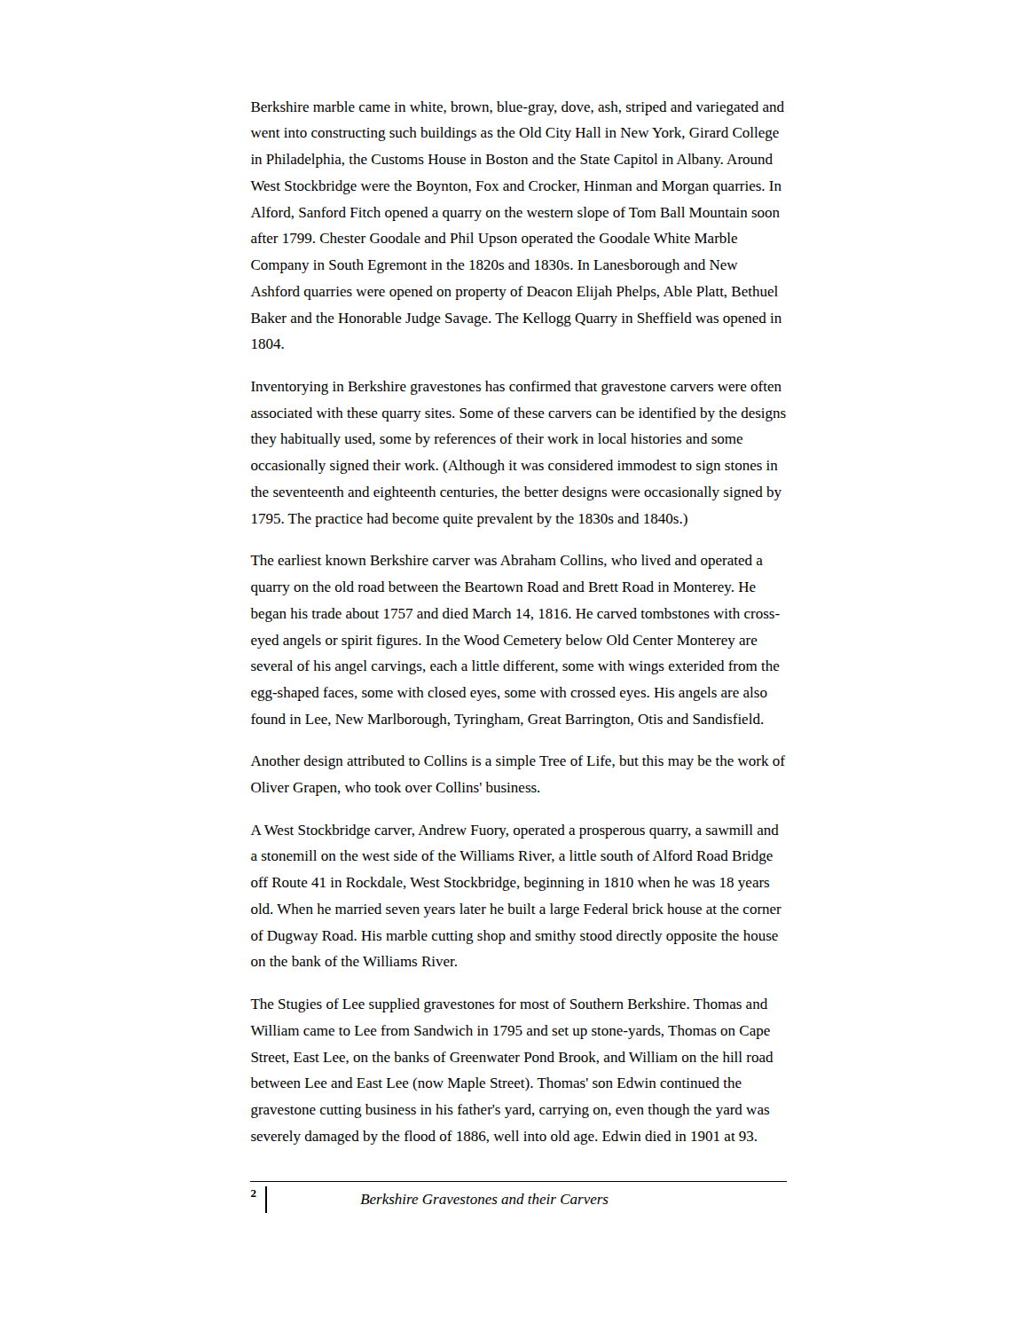Berkshire marble came in white, brown, blue-gray, dove, ash, striped and variegated and went into constructing such buildings as the Old City Hall in New York, Girard College in Philadelphia, the Customs House in Boston and the State Capitol in Albany. Around West Stockbridge were the Boynton, Fox and Crocker, Hinman and Morgan quarries. In Alford, Sanford Fitch opened a quarry on the western slope of Tom Ball Mountain soon after 1799. Chester Goodale and Phil Upson operated the Goodale White Marble Company in South Egremont in the 1820s and 1830s. In Lanesborough and New Ashford quarries were opened on property of Deacon Elijah Phelps, Able Platt, Bethuel Baker and the Honorable Judge Savage. The Kellogg Quarry in Sheffield was opened in 1804.
Inventorying in Berkshire gravestones has confirmed that gravestone carvers were often associated with these quarry sites. Some of these carvers can be identified by the designs they habitually used, some by references of their work in local histories and some occasionally signed their work. (Although it was considered immodest to sign stones in the seventeenth and eighteenth centuries, the better designs were occasionally signed by 1795. The practice had become quite prevalent by the 1830s and 1840s.)
The earliest known Berkshire carver was Abraham Collins, who lived and operated a quarry on the old road between the Beartown Road and Brett Road in Monterey. He began his trade about 1757 and died March 14, 1816. He carved tombstones with cross-eyed angels or spirit figures. In the Wood Cemetery below Old Center Monterey are several of his angel carvings, each a little different, some with wings exterided from the egg-shaped faces, some with closed eyes, some with crossed eyes. His angels are also found in Lee, New Marlborough, Tyringham, Great Barrington, Otis and Sandisfield.
Another design attributed to Collins is a simple Tree of Life, but this may be the work of Oliver Grapen, who took over Collins' business.
A West Stockbridge carver, Andrew Fuory, operated a prosperous quarry, a sawmill and a stonemill on the west side of the Williams River, a little south of Alford Road Bridge off Route 41 in Rockdale, West Stockbridge, beginning in 1810 when he was 18 years old. When he married seven years later he built a large Federal brick house at the corner of Dugway Road. His marble cutting shop and smithy stood directly opposite the house on the bank of the Williams River.
The Stugies of Lee supplied gravestones for most of Southern Berkshire. Thomas and William came to Lee from Sandwich in 1795 and set up stone-yards, Thomas on Cape Street, East Lee, on the banks of Greenwater Pond Brook, and William on the hill road between Lee and East Lee (now Maple Street). Thomas' son Edwin continued the gravestone cutting business in his father's yard, carrying on, even though the yard was severely damaged by the flood of 1886, well into old age. Edwin died in 1901 at 93.
2
Berkshire Gravestones and their Carvers